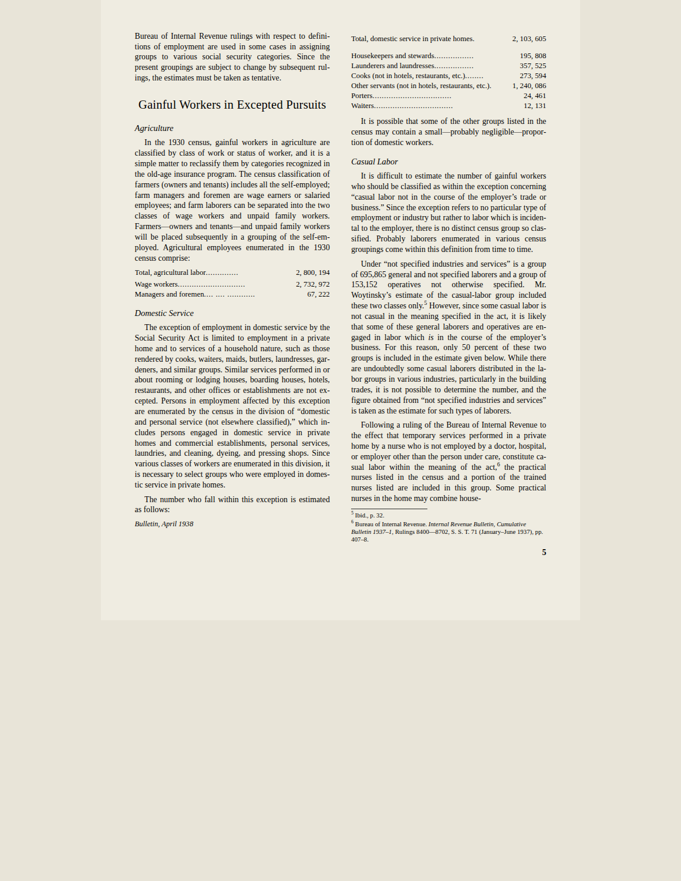Bureau of Internal Revenue rulings with respect to definitions of employment are used in some cases in assigning groups to various social security categories. Since the present groupings are subject to change by subsequent rulings, the estimates must be taken as tentative.
Gainful Workers in Excepted Pursuits
Agriculture
In the 1930 census, gainful workers in agriculture are classified by class of work or status of worker, and it is a simple matter to reclassify them by categories recognized in the old-age insurance program. The census classification of farmers (owners and tenants) includes all the self-employed; farm managers and foremen are wage earners or salaried employees; and farm laborers can be separated into the two classes of wage workers and unpaid family workers. Farmers—owners and tenants—and unpaid family workers will be placed subsequently in a grouping of the self-employed. Agricultural employees enumerated in the 1930 census comprise:
| Total, agricultural labor .............. | 2, 800, 194 |
| Wage workers ............................. | 2, 732, 972 |
| Managers and foremen .... .... ............ | 67, 222 |
Domestic Service
The exception of employment in domestic service by the Social Security Act is limited to employment in a private home and to services of a household nature, such as those rendered by cooks, waiters, maids, butlers, laundresses, gardeners, and similar groups. Similar services performed in or about rooming or lodging houses, boarding houses, hotels, restaurants, and other offices or establishments are not excepted. Persons in employment affected by this exception are enumerated by the census in the division of “domestic and personal service (not elsewhere classified),” which includes persons engaged in domestic service in private homes and commercial establishments, personal services, laundries, and cleaning, dyeing, and pressing shops. Since various classes of workers are enumerated in this division, it is necessary to select groups who were employed in domestic service in private homes.
The number who fall within this exception is estimated as follows:
Bulletin, April 1938
| Total, domestic service in private homes . | 2, 103, 605 |
| Housekeepers and stewards ................. | 195, 808 |
| Launderers and laundresses ................. | 357, 525 |
| Cooks (not in hotels, restaurants, etc.) ........ | 273, 594 |
| Other servants (not in hotels, restaurants, etc.) . | 1, 240, 086 |
| Porters .................................. | 24, 461 |
| Waiters .................................. | 12, 131 |
It is possible that some of the other groups listed in the census may contain a small—probably negligible—proportion of domestic workers.
Casual Labor
It is difficult to estimate the number of gainful workers who should be classified as within the exception concerning “casual labor not in the course of the employer’s trade or business.” Since the exception refers to no particular type of employment or industry but rather to labor which is incidental to the employer, there is no distinct census group so classified. Probably laborers enumerated in various census groupings come within this definition from time to time.
Under “not specified industries and services” is a group of 695,865 general and not specified laborers and a group of 153,152 operatives not otherwise specified. Mr. Woytinsky’s estimate of the casual-labor group included these two classes only.5 However, since some casual labor is not casual in the meaning specified in the act, it is likely that some of these general laborers and operatives are engaged in labor which is in the course of the employer’s business. For this reason, only 50 percent of these two groups is included in the estimate given below. While there are undoubtedly some casual laborers distributed in the labor groups in various industries, particularly in the building trades, it is not possible to determine the number, and the figure obtained from “not specified industries and services” is taken as the estimate for such types of laborers.
Following a ruling of the Bureau of Internal Revenue to the effect that temporary services performed in a private home by a nurse who is not employed by a doctor, hospital, or employer other than the person under care, constitute casual labor within the meaning of the act,6 the practical nurses listed in the census and a portion of the trained nurses listed are included in this group. Some practical nurses in the home may combine house-
5 Ibid., p. 32.
6 Bureau of Internal Revenue. Internal Revenue Bulletin, Cumulative Bulletin 1937–1, Rulings 8400—8702, S. S. T. 71 (January–June 1937), pp. 407–8.
5